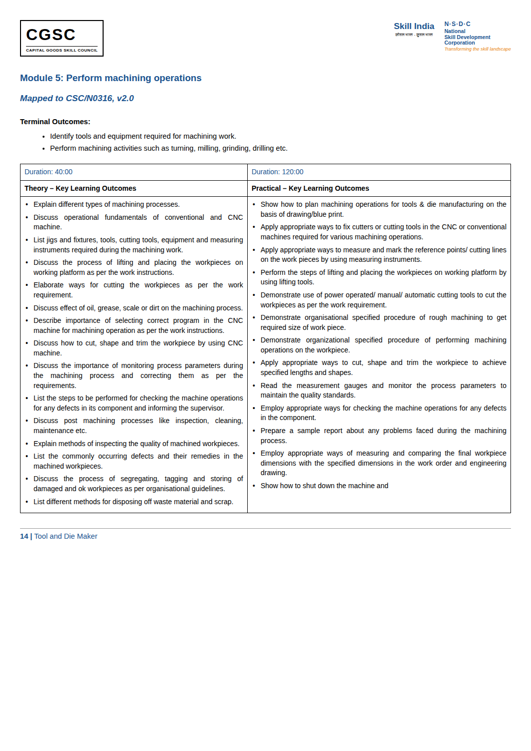CGSC
CAPITAL GOODS SKILL COUNCIL
Skill India
कौशल भारत - कुशल भारत
N·S·D·C
National
Skill Development
Corporation
Transforming the skill landscape
Module 5: Perform machining operations
Mapped to CSC/N0316, v2.0
Terminal Outcomes:
Identify tools and equipment required for machining work.
Perform machining activities such as turning, milling, grinding, drilling etc.
| Duration: 40:00 | Duration: 120:00 |
| Theory – Key Learning Outcomes | Practical – Key Learning Outcomes |
| Explain different types of machining processes. Discuss operational fundamentals of conventional and CNC machine. List jigs and fixtures, tools, cutting tools, equipment and measuring instruments required during the machining work. Discuss the process of lifting and placing the workpieces on working platform as per the work instructions. Elaborate ways for cutting the workpieces as per the work requirement. Discuss effect of oil, grease, scale or dirt on the machining process. Describe importance of selecting correct program in the CNC machine for machining operation as per the work instructions. Discuss how to cut, shape and trim the workpiece by using CNC machine. Discuss the importance of monitoring process parameters during the machining process and correcting them as per the requirements. List the steps to be performed for checking the machine operations for any defects in its component and informing the supervisor. Discuss post machining processes like inspection, cleaning, maintenance etc. Explain methods of inspecting the quality of machined workpieces. List the commonly occurring defects and their remedies in the machined workpieces. Discuss the process of segregating, tagging and storing of damaged and ok workpieces as per organisational guidelines. List different methods for disposing off waste material and scrap. | Show how to plan machining operations for tools & die manufacturing on the basis of drawing/blue print. Apply appropriate ways to fix cutters or cutting tools in the CNC or conventional machines required for various machining operations. Apply appropriate ways to measure and mark the reference points/ cutting lines on the work pieces by using measuring instruments. Perform the steps of lifting and placing the workpieces on working platform by using lifting tools. Demonstrate use of power operated/ manual/ automatic cutting tools to cut the workpieces as per the work requirement. Demonstrate organisational specified procedure of rough machining to get required size of work piece. Demonstrate organizational specified procedure of performing machining operations on the workpiece. Apply appropriate ways to cut, shape and trim the workpiece to achieve specified lengths and shapes. Read the measurement gauges and monitor the process parameters to maintain the quality standards. Employ appropriate ways for checking the machine operations for any defects in the component. Prepare a sample report about any problems faced during the machining process. Employ appropriate ways of measuring and comparing the final workpiece dimensions with the specified dimensions in the work order and engineering drawing. Show how to shut down the machine and |
14 | Tool and Die Maker